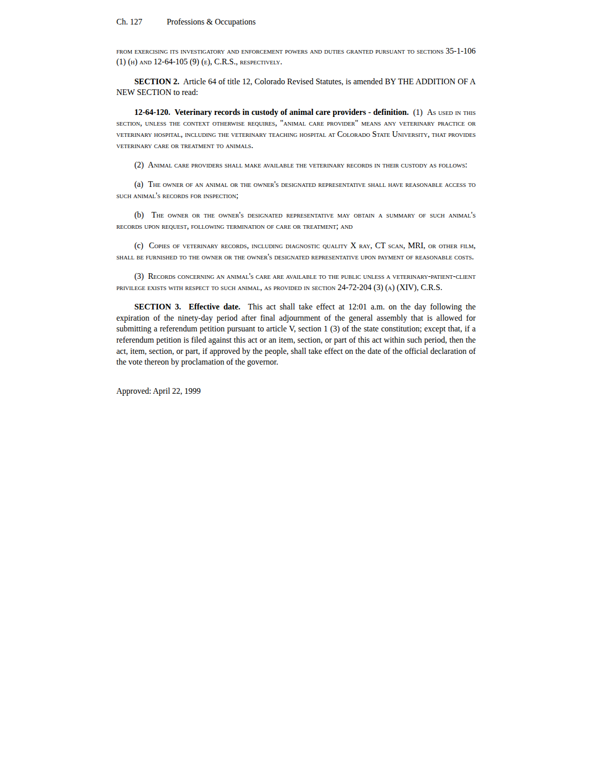Ch. 127 Professions & Occupations
from exercising its investigatory and enforcement powers and duties granted pursuant to sections 35-1-106 (1) (h) and 12-64-105 (9) (e), C.R.S., respectively.
SECTION 2. Article 64 of title 12, Colorado Revised Statutes, is amended BY THE ADDITION OF A NEW SECTION to read:
12-64-120. Veterinary records in custody of animal care providers - definition. (1) As used in this section, unless the context otherwise requires, "animal care provider" means any veterinary practice or veterinary hospital, including the veterinary teaching hospital at Colorado State University, that provides veterinary care or treatment to animals.
(2) Animal care providers shall make available the veterinary records in their custody as follows:
(a) The owner of an animal or the owner's designated representative shall have reasonable access to such animal's records for inspection;
(b) The owner or the owner's designated representative may obtain a summary of such animal's records upon request, following termination of care or treatment; and
(c) Copies of veterinary records, including diagnostic quality X ray, CT scan, MRI, or other film, shall be furnished to the owner or the owner's designated representative upon payment of reasonable costs.
(3) Records concerning an animal's care are available to the public unless a veterinary-patient-client privilege exists with respect to such animal, as provided in section 24-72-204 (3) (a) (XIV), C.R.S.
SECTION 3. Effective date. This act shall take effect at 12:01 a.m. on the day following the expiration of the ninety-day period after final adjournment of the general assembly that is allowed for submitting a referendum petition pursuant to article V, section 1 (3) of the state constitution; except that, if a referendum petition is filed against this act or an item, section, or part of this act within such period, then the act, item, section, or part, if approved by the people, shall take effect on the date of the official declaration of the vote thereon by proclamation of the governor.
Approved: April 22, 1999